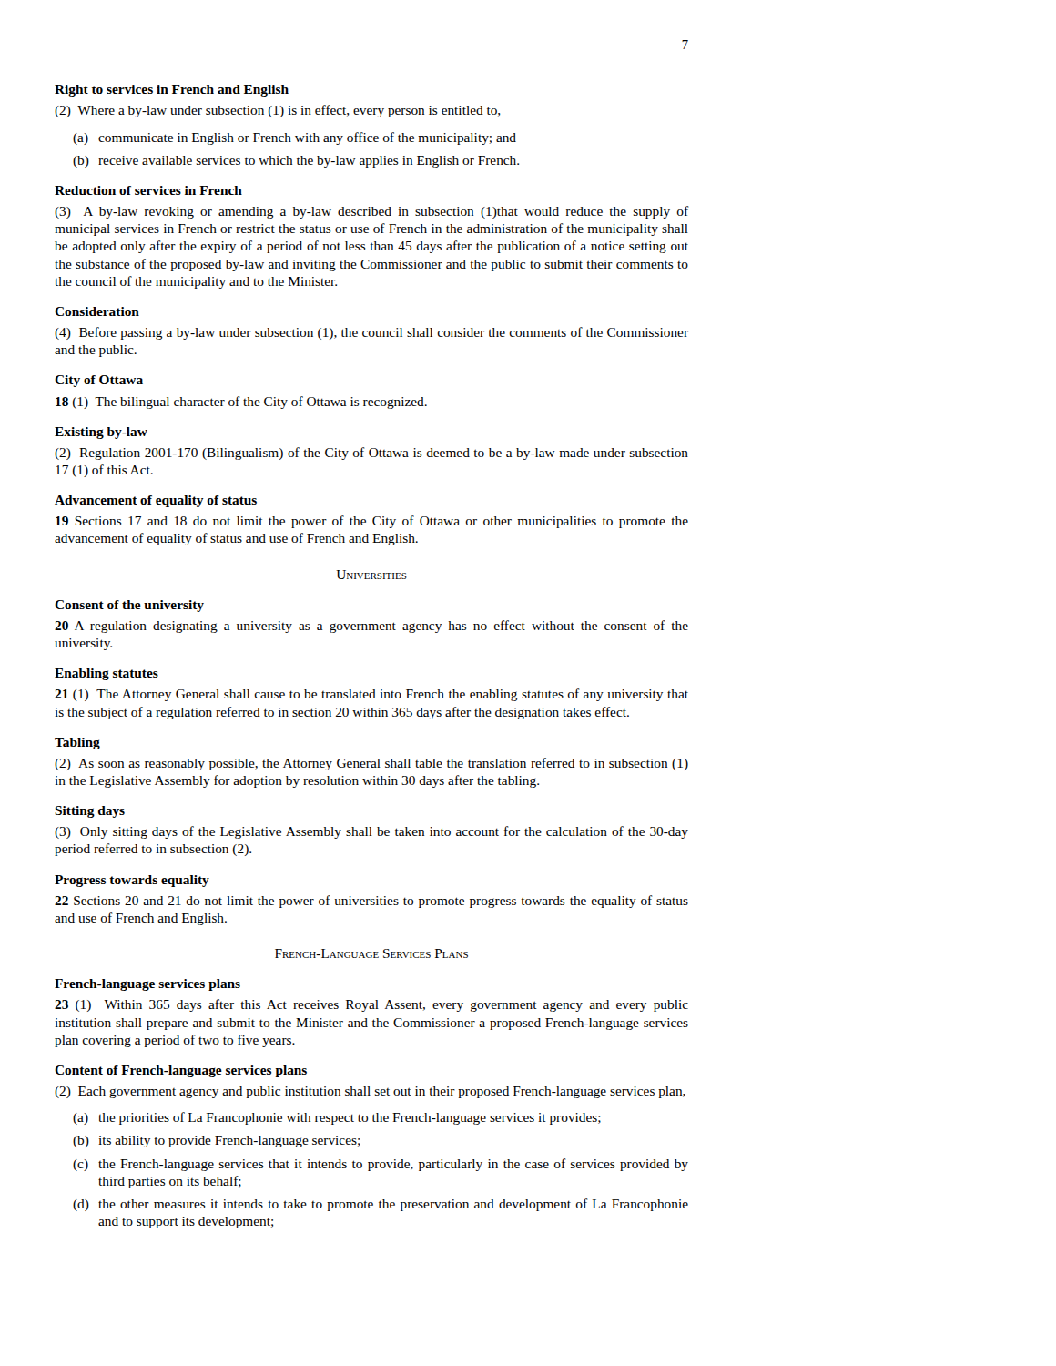7
Right to services in French and English
(2) Where a by-law under subsection (1) is in effect, every person is entitled to,
(a) communicate in English or French with any office of the municipality; and
(b) receive available services to which the by-law applies in English or French.
Reduction of services in French
(3) A by-law revoking or amending a by-law described in subsection (1)that would reduce the supply of municipal services in French or restrict the status or use of French in the administration of the municipality shall be adopted only after the expiry of a period of not less than 45 days after the publication of a notice setting out the substance of the proposed by-law and inviting the Commissioner and the public to submit their comments to the council of the municipality and to the Minister.
Consideration
(4) Before passing a by-law under subsection (1), the council shall consider the comments of the Commissioner and the public.
City of Ottawa
18 (1) The bilingual character of the City of Ottawa is recognized.
Existing by-law
(2) Regulation 2001-170 (Bilingualism) of the City of Ottawa is deemed to be a by-law made under subsection 17 (1) of this Act.
Advancement of equality of status
19 Sections 17 and 18 do not limit the power of the City of Ottawa or other municipalities to promote the advancement of equality of status and use of French and English.
Universities
Consent of the university
20 A regulation designating a university as a government agency has no effect without the consent of the university.
Enabling statutes
21 (1) The Attorney General shall cause to be translated into French the enabling statutes of any university that is the subject of a regulation referred to in section 20 within 365 days after the designation takes effect.
Tabling
(2) As soon as reasonably possible, the Attorney General shall table the translation referred to in subsection (1) in the Legislative Assembly for adoption by resolution within 30 days after the tabling.
Sitting days
(3) Only sitting days of the Legislative Assembly shall be taken into account for the calculation of the 30-day period referred to in subsection (2).
Progress towards equality
22 Sections 20 and 21 do not limit the power of universities to promote progress towards the equality of status and use of French and English.
French-Language Services Plans
French-language services plans
23 (1) Within 365 days after this Act receives Royal Assent, every government agency and every public institution shall prepare and submit to the Minister and the Commissioner a proposed French-language services plan covering a period of two to five years.
Content of French-language services plans
(2) Each government agency and public institution shall set out in their proposed French-language services plan,
(a) the priorities of La Francophonie with respect to the French-language services it provides;
(b) its ability to provide French-language services;
(c) the French-language services that it intends to provide, particularly in the case of services provided by third parties on its behalf;
(d) the other measures it intends to take to promote the preservation and development of La Francophonie and to support its development;